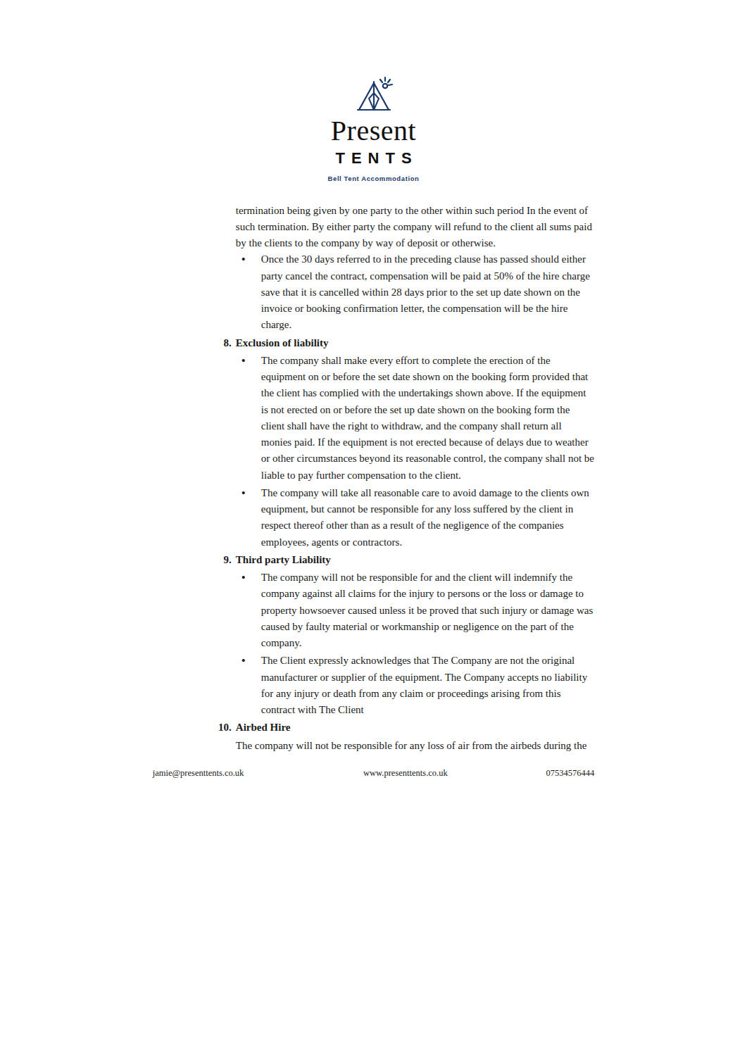Present
TENTS
Bell Tent Accommodation
termination being given by one party to the other within such period In the event of such termination. By either party the company will refund to the client all sums paid by the clients to the company by way of deposit or otherwise.
Once the 30 days referred to in the preceding clause has passed should either party cancel the contract, compensation will be paid at 50% of the hire charge save that it is cancelled within 28 days prior to the set up date shown on the invoice or booking confirmation letter, the compensation will be the hire charge.
8. Exclusion of liability
The company shall make every effort to complete the erection of the equipment on or before the set date shown on the booking form provided that the client has complied with the undertakings shown above. If the equipment is not erected on or before the set up date shown on the booking form the client shall have the right to withdraw, and the company shall return all monies paid. If the equipment is not erected because of delays due to weather or other circumstances beyond its reasonable control, the company shall not be liable to pay further compensation to the client.
The company will take all reasonable care to avoid damage to the clients own equipment, but cannot be responsible for any loss suffered by the client in respect thereof other than as a result of the negligence of the companies employees, agents or contractors.
9. Third party Liability
The company will not be responsible for and the client will indemnify the company against all claims for the injury to persons or the loss or damage to property howsoever caused unless it be proved that such injury or damage was caused by faulty material or workmanship or negligence on the part of the company.
The Client expressly acknowledges that The Company are not the original manufacturer or supplier of the equipment. The Company accepts no liability for any injury or death from any claim or proceedings arising from this contract with The Client
10. Airbed Hire
The company will not be responsible for any loss of air from the airbeds during the
jamie@presenttents.co.uk
www.presenttents.co.uk
07534576444